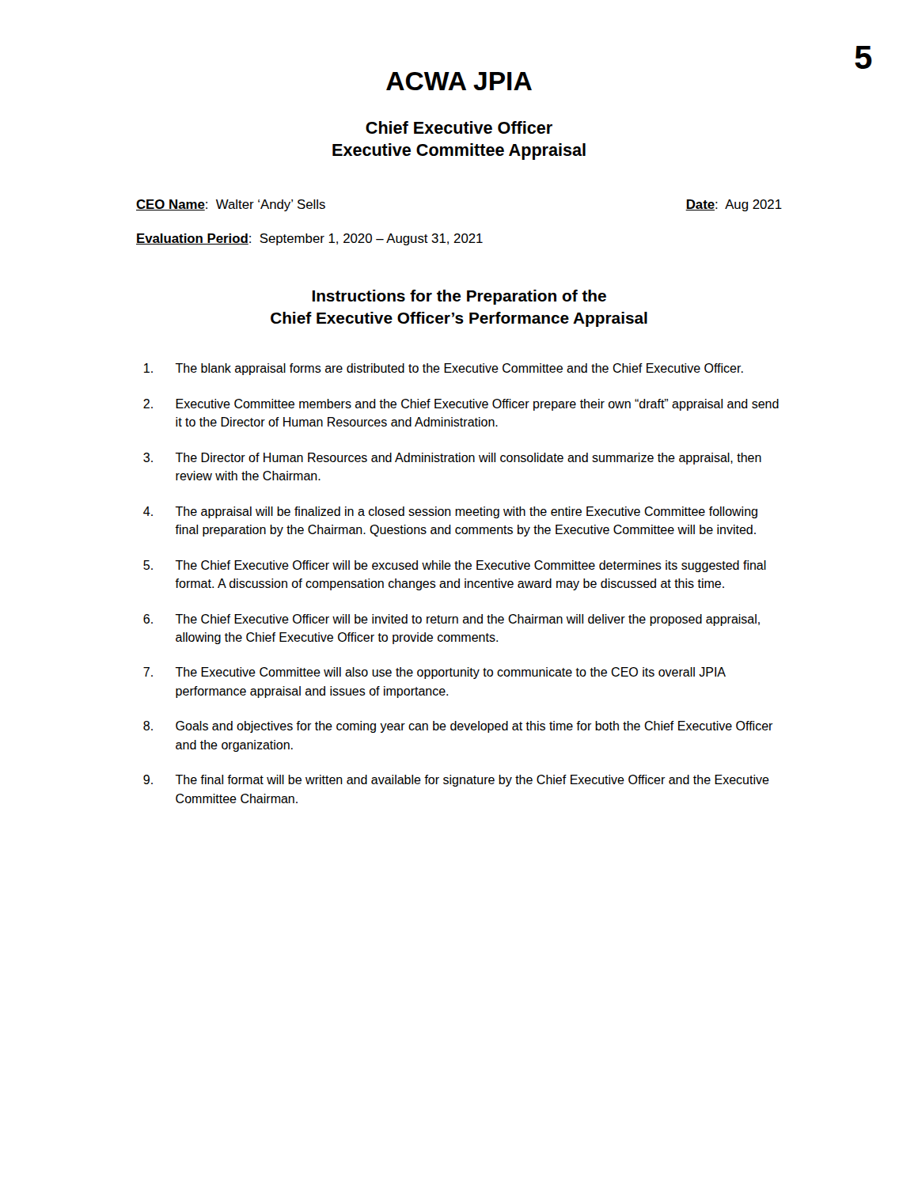5
ACWA JPIA
Chief Executive Officer
Executive Committee Appraisal
CEO Name: Walter ‘Andy’ Sells
Date: Aug 2021
Evaluation Period: September 1, 2020 – August 31, 2021
Instructions for the Preparation of the
Chief Executive Officer’s Performance Appraisal
The blank appraisal forms are distributed to the Executive Committee and the Chief Executive Officer.
Executive Committee members and the Chief Executive Officer prepare their own “draft” appraisal and send it to the Director of Human Resources and Administration.
The Director of Human Resources and Administration will consolidate and summarize the appraisal, then review with the Chairman.
The appraisal will be finalized in a closed session meeting with the entire Executive Committee following final preparation by the Chairman. Questions and comments by the Executive Committee will be invited.
The Chief Executive Officer will be excused while the Executive Committee determines its suggested final format. A discussion of compensation changes and incentive award may be discussed at this time.
The Chief Executive Officer will be invited to return and the Chairman will deliver the proposed appraisal, allowing the Chief Executive Officer to provide comments.
The Executive Committee will also use the opportunity to communicate to the CEO its overall JPIA performance appraisal and issues of importance.
Goals and objectives for the coming year can be developed at this time for both the Chief Executive Officer and the organization.
The final format will be written and available for signature by the Chief Executive Officer and the Executive Committee Chairman.